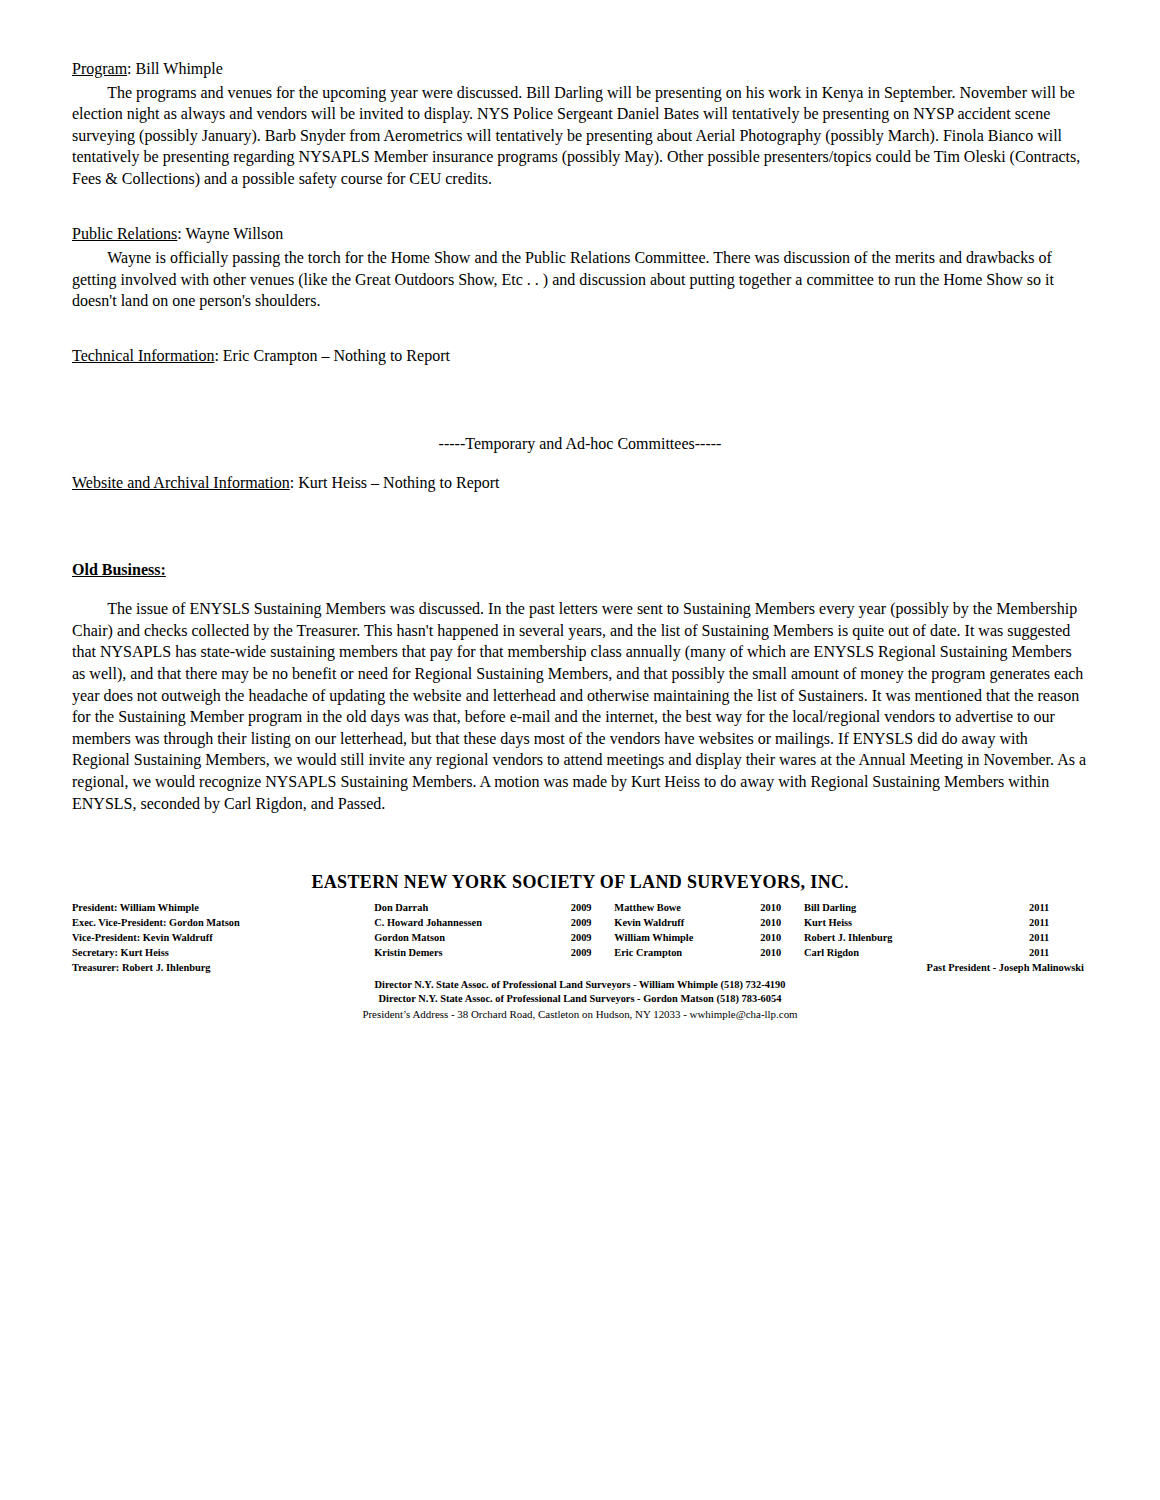Program: Bill Whimple
The programs and venues for the upcoming year were discussed. Bill Darling will be presenting on his work in Kenya in September. November will be election night as always and vendors will be invited to display. NYS Police Sergeant Daniel Bates will tentatively be presenting on NYSP accident scene surveying (possibly January). Barb Snyder from Aerometrics will tentatively be presenting about Aerial Photography (possibly March). Finola Bianco will tentatively be presenting regarding NYSAPLS Member insurance programs (possibly May). Other possible presenters/topics could be Tim Oleski (Contracts, Fees & Collections) and a possible safety course for CEU credits.
Public Relations: Wayne Willson
Wayne is officially passing the torch for the Home Show and the Public Relations Committee. There was discussion of the merits and drawbacks of getting involved with other venues (like the Great Outdoors Show, Etc . . ) and discussion about putting together a committee to run the Home Show so it doesn't land on one person's shoulders.
Technical Information: Eric Crampton – Nothing to Report
-----Temporary and Ad-hoc Committees-----
Website and Archival Information: Kurt Heiss – Nothing to Report
Old Business:
The issue of ENYSLS Sustaining Members was discussed. In the past letters were sent to Sustaining Members every year (possibly by the Membership Chair) and checks collected by the Treasurer. This hasn't happened in several years, and the list of Sustaining Members is quite out of date. It was suggested that NYSAPLS has state-wide sustaining members that pay for that membership class annually (many of which are ENYSLS Regional Sustaining Members as well), and that there may be no benefit or need for Regional Sustaining Members, and that possibly the small amount of money the program generates each year does not outweigh the headache of updating the website and letterhead and otherwise maintaining the list of Sustainers. It was mentioned that the reason for the Sustaining Member program in the old days was that, before e-mail and the internet, the best way for the local/regional vendors to advertise to our members was through their listing on our letterhead, but that these days most of the vendors have websites or mailings. If ENYSLS did do away with Regional Sustaining Members, we would still invite any regional vendors to attend meetings and display their wares at the Annual Meeting in November. As a regional, we would recognize NYSAPLS Sustaining Members. A motion was made by Kurt Heiss to do away with Regional Sustaining Members within ENYSLS, seconded by Carl Rigdon, and Passed.
EASTERN NEW YORK SOCIETY OF LAND SURVEYORS, INC.
| President: William Whimple | Don Darrah | 2009 | Matthew Bowe | 2010 | Bill Darling | 2011 |
| Exec. Vice-President: Gordon Matson | C. Howard Johannessen | 2009 | Kevin Waldruff | 2010 | Kurt Heiss | 2011 |
| Vice-President: Kevin Waldruff | Gordon Matson | 2009 | William Whimple | 2010 | Robert J. Ihlenburg | 2011 |
| Secretary: Kurt Heiss | Kristin Demers | 2009 | Eric Crampton | 2010 | Carl Rigdon | 2011 |
| Treasurer: Robert J. Ihlenburg | | | | | Past President - Joseph Malinowski |
Director N.Y. State Assoc. of Professional Land Surveyors - William Whimple (518) 732-4190
Director N.Y. State Assoc. of Professional Land Surveyors - Gordon Matson (518) 783-6054
President’s Address - 38 Orchard Road, Castleton on Hudson, NY 12033 - wwhimple@cha-llp.com